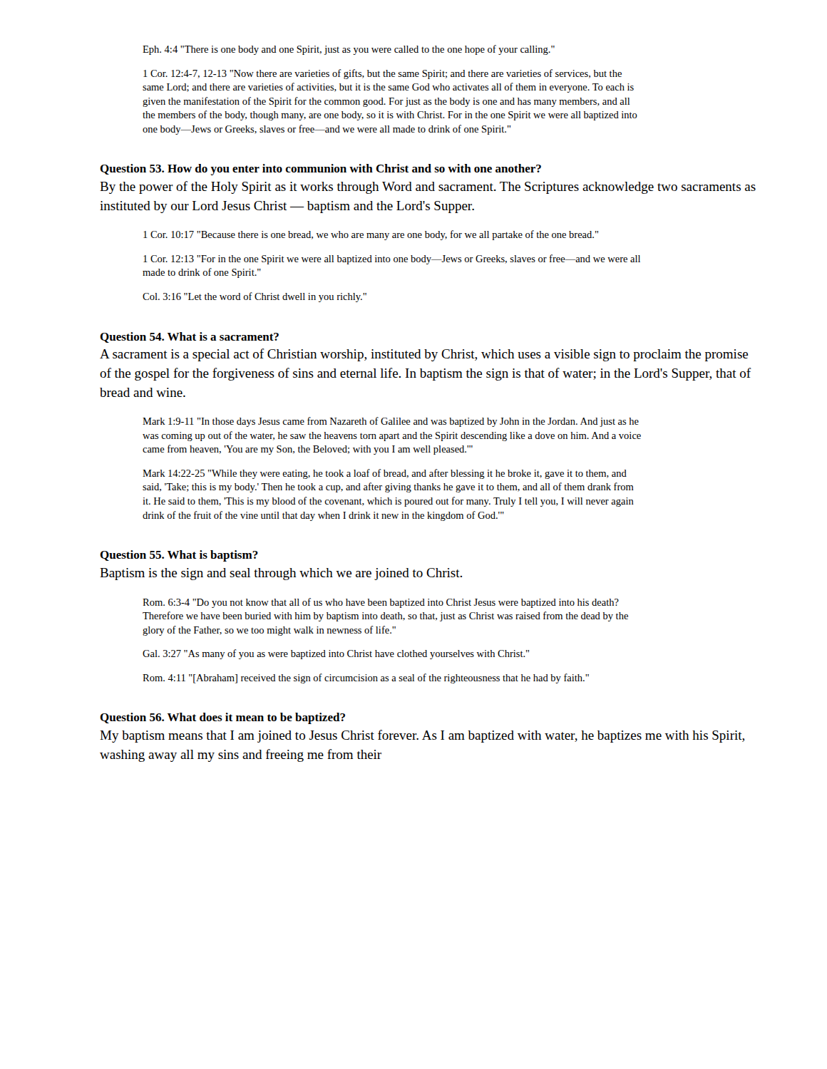Eph. 4:4 "There is one body and one Spirit, just as you were called to the one hope of your calling."
1 Cor. 12:4-7, 12-13 "Now there are varieties of gifts, but the same Spirit; and there are varieties of services, but the same Lord; and there are varieties of activities, but it is the same God who activates all of them in everyone. To each is given the manifestation of the Spirit for the common good. For just as the body is one and has many members, and all the members of the body, though many, are one body, so it is with Christ. For in the one Spirit we were all baptized into one body—Jews or Greeks, slaves or free—and we were all made to drink of one Spirit."
Question 53. How do you enter into communion with Christ and so with one another?
By the power of the Holy Spirit as it works through Word and sacrament. The Scriptures acknowledge two sacraments as instituted by our Lord Jesus Christ — baptism and the Lord's Supper.
1 Cor. 10:17 "Because there is one bread, we who are many are one body, for we all partake of the one bread."
1 Cor. 12:13 "For in the one Spirit we were all baptized into one body—Jews or Greeks, slaves or free—and we were all made to drink of one Spirit."
Col. 3:16 "Let the word of Christ dwell in you richly."
Question 54. What is a sacrament?
A sacrament is a special act of Christian worship, instituted by Christ, which uses a visible sign to proclaim the promise of the gospel for the forgiveness of sins and eternal life. In baptism the sign is that of water; in the Lord's Supper, that of bread and wine.
Mark 1:9-11 "In those days Jesus came from Nazareth of Galilee and was baptized by John in the Jordan. And just as he was coming up out of the water, he saw the heavens torn apart and the Spirit descending like a dove on him. And a voice came from heaven, 'You are my Son, the Beloved; with you I am well pleased.'"
Mark 14:22-25 "While they were eating, he took a loaf of bread, and after blessing it he broke it, gave it to them, and said, 'Take; this is my body.' Then he took a cup, and after giving thanks he gave it to them, and all of them drank from it. He said to them, 'This is my blood of the covenant, which is poured out for many. Truly I tell you, I will never again drink of the fruit of the vine until that day when I drink it new in the kingdom of God.'"
Question 55. What is baptism?
Baptism is the sign and seal through which we are joined to Christ.
Rom. 6:3-4 "Do you not know that all of us who have been baptized into Christ Jesus were baptized into his death? Therefore we have been buried with him by baptism into death, so that, just as Christ was raised from the dead by the glory of the Father, so we too might walk in newness of life."
Gal. 3:27 "As many of you as were baptized into Christ have clothed yourselves with Christ."
Rom. 4:11 "[Abraham] received the sign of circumcision as a seal of the righteousness that he had by faith."
Question 56. What does it mean to be baptized?
My baptism means that I am joined to Jesus Christ forever. As I am baptized with water, he baptizes me with his Spirit, washing away all my sins and freeing me from their